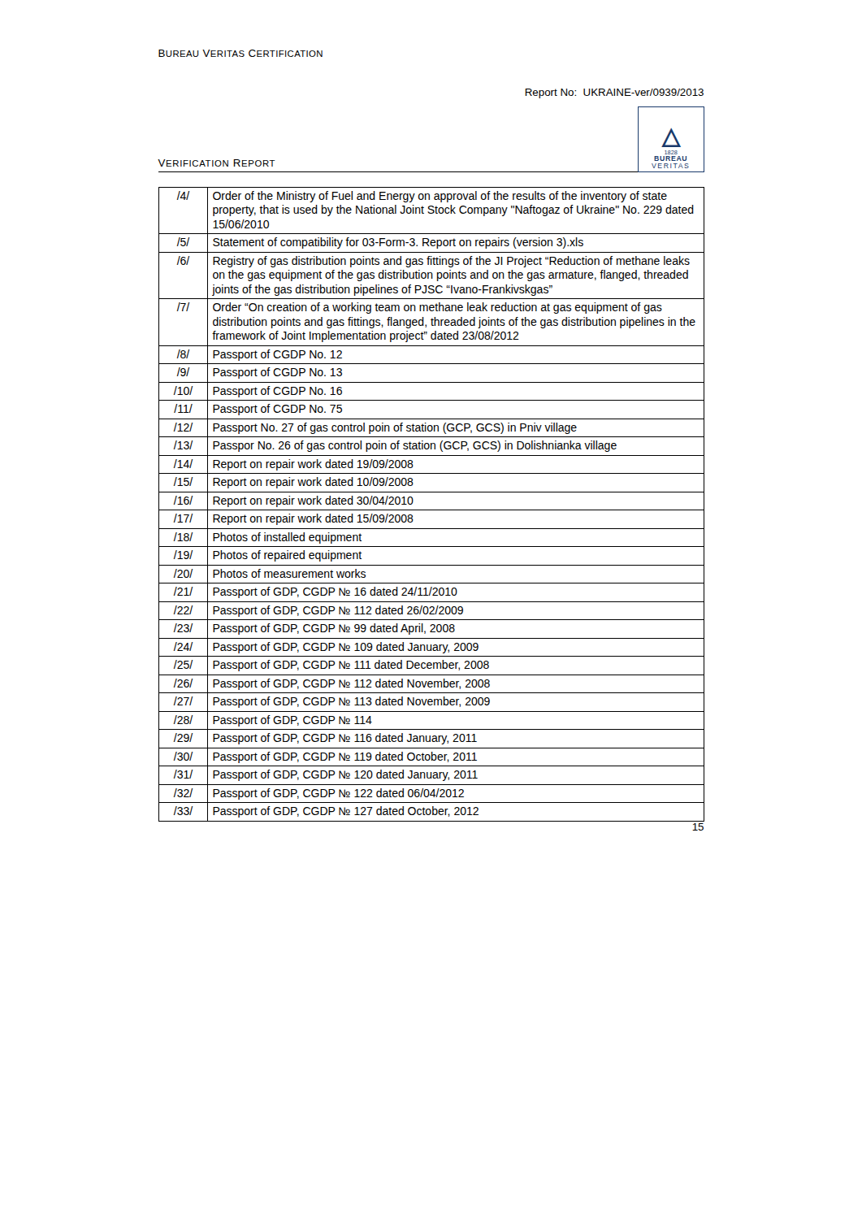BUREAU VERITAS CERTIFICATION
Report No: UKRAINE-ver/0939/2013
VERIFICATION REPORT
△
1828
BUREAU
VERITAS
| /4/ | Order of the Ministry of Fuel and Energy on approval of the results of the inventory of state property, that is used by the National Joint Stock Company "Naftogaz of Ukraine" No. 229 dated 15/06/2010 |
| /5/ | Statement of compatibility for 03-Form-3. Report on repairs (version 3).xls |
| /6/ | Registry of gas distribution points and gas fittings of the JI Project “Reduction of methane leaks on the gas equipment of the gas distribution points and on the gas armature, flanged, threaded joints of the gas distribution pipelines of PJSC “Ivano-Frankivskgas” |
| /7/ | Order “On creation of a working team on methane leak reduction at gas equipment of gas distribution points and gas fittings, flanged, threaded joints of the gas distribution pipelines in the framework of Joint Implementation project” dated 23/08/2012 |
| /8/ | Passport of CGDP No. 12 |
| /9/ | Passport of CGDP No. 13 |
| /10/ | Passport of CGDP No. 16 |
| /11/ | Passport of CGDP No. 75 |
| /12/ | Passport No. 27 of gas control poin of station (GCP, GCS) in Pniv village |
| /13/ | Passpor No. 26 of gas control poin of station (GCP, GCS) in Dolishnianka village |
| /14/ | Report on repair work dated 19/09/2008 |
| /15/ | Report on repair work dated 10/09/2008 |
| /16/ | Report on repair work dated 30/04/2010 |
| /17/ | Report on repair work dated 15/09/2008 |
| /18/ | Photos of installed equipment |
| /19/ | Photos of repaired equipment |
| /20/ | Photos of measurement works |
| /21/ | Passport of GDP, CGDP № 16 dated 24/11/2010 |
| /22/ | Passport of GDP, CGDP № 112 dated 26/02/2009 |
| /23/ | Passport of GDP, CGDP № 99 dated April, 2008 |
| /24/ | Passport of GDP, CGDP № 109 dated January, 2009 |
| /25/ | Passport of GDP, CGDP № 111 dated December, 2008 |
| /26/ | Passport of GDP, CGDP № 112 dated November, 2008 |
| /27/ | Passport of GDP, CGDP № 113 dated November, 2009 |
| /28/ | Passport of GDP, CGDP № 114 |
| /29/ | Passport of GDP, CGDP № 116 dated January, 2011 |
| /30/ | Passport of GDP, CGDP № 119 dated October, 2011 |
| /31/ | Passport of GDP, CGDP № 120 dated January, 2011 |
| /32/ | Passport of GDP, CGDP № 122 dated 06/04/2012 |
| /33/ | Passport of GDP, CGDP № 127 dated October, 2012 |
15